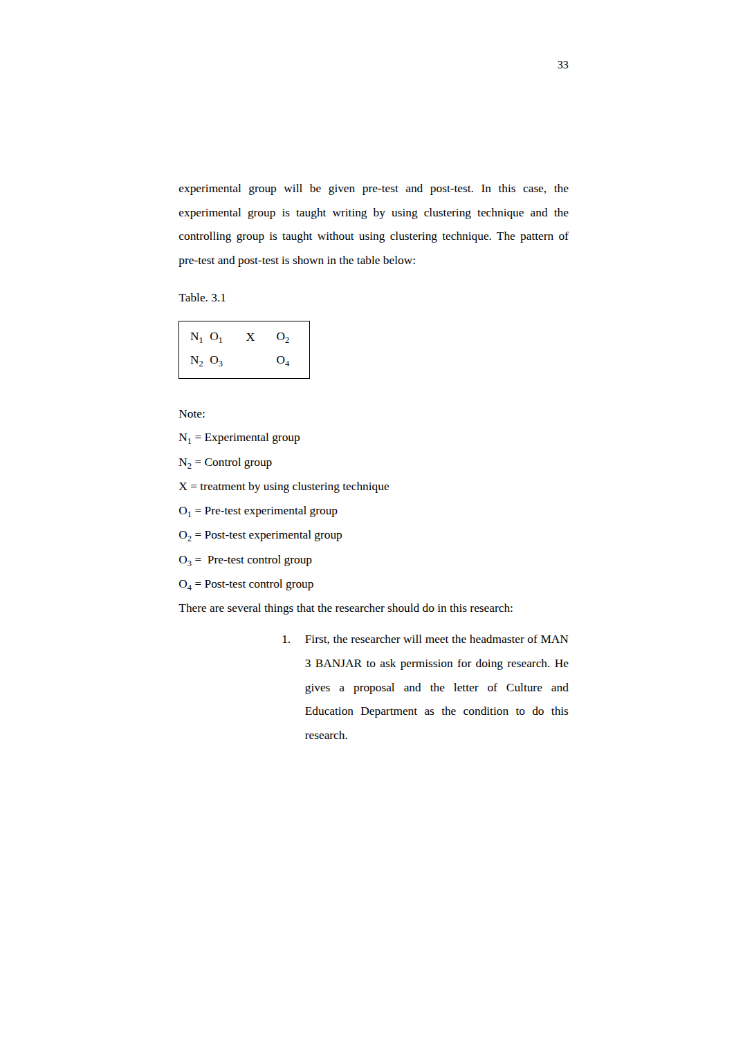33
experimental group will be given pre-test and post-test. In this case, the experimental group is taught writing by using clustering technique and the controlling group is taught without using clustering technique. The pattern of pre-test and post-test is shown in the table below:
Table. 3.1
| N 1 | O 1 | X | O 2 |
| N 2 | O 3 | | O 4 |
Note:
N1 = Experimental group
N2 = Control group
X = treatment by using clustering technique
O1 = Pre-test experimental group
O2 = Post-test experimental group
O3 = Pre-test control group
O4 = Post-test control group
There are several things that the researcher should do in this research:
First, the researcher will meet the headmaster of MAN 3 BANJAR to ask permission for doing research. He gives a proposal and the letter of Culture and Education Department as the condition to do this research.